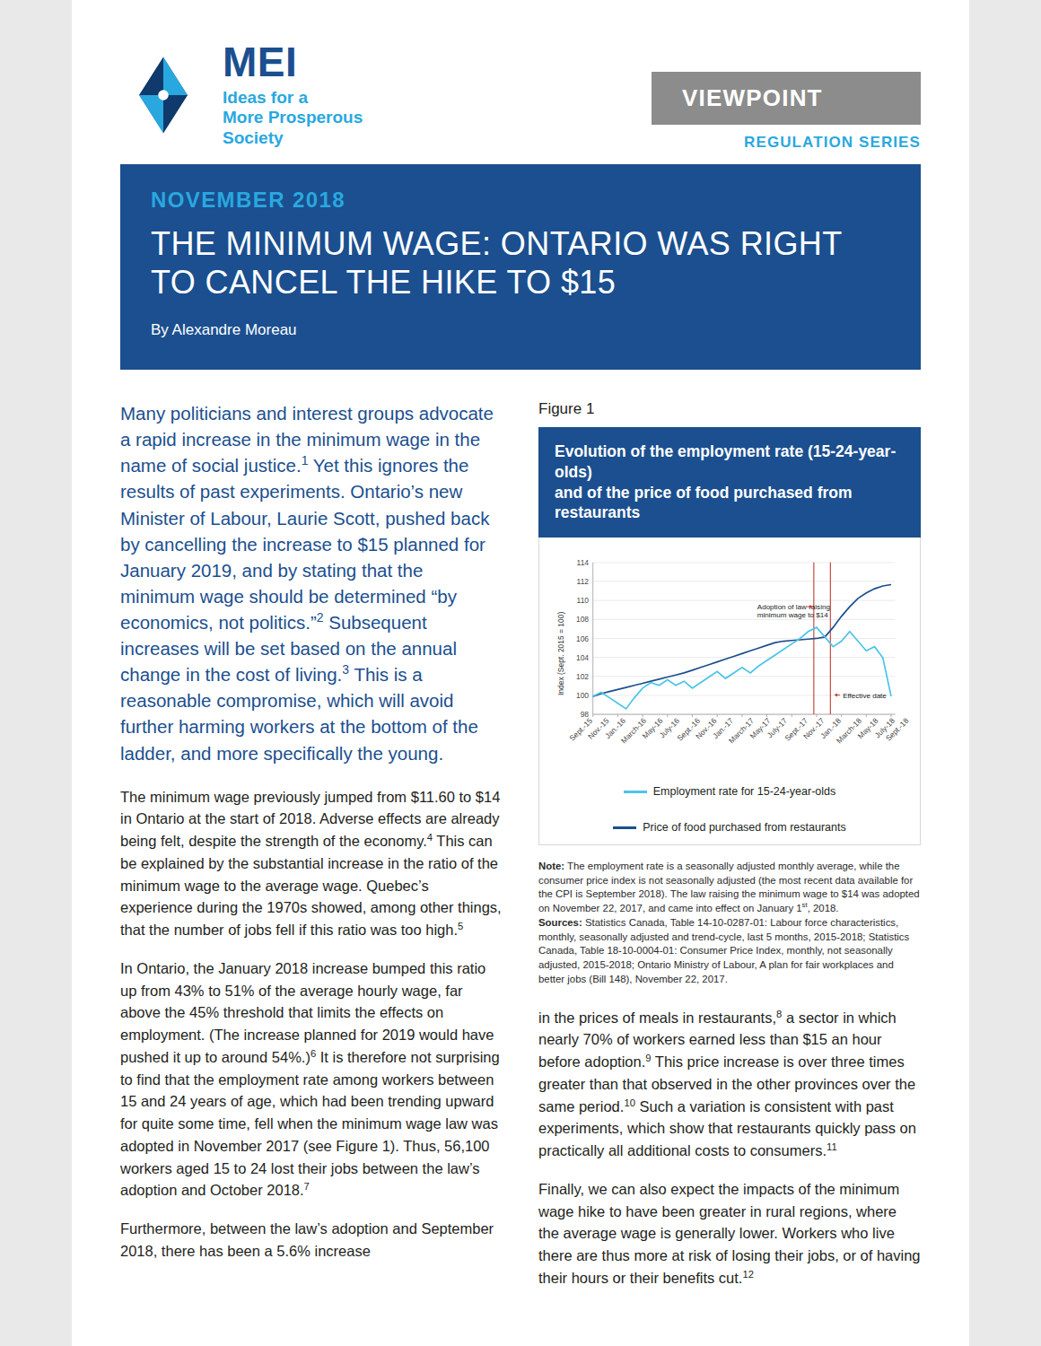MEI
Ideas for a
More Prosperous
Society
VIEWPOINT
REGULATION SERIES
NOVEMBER 2018
The Minimum Wage: Ontario Was Right
to Cancel the Hike to $15
By Alexandre Moreau
Many politicians and interest groups advocate a rapid increase in the minimum wage in the name of social justice.1 Yet this ignores the results of past experiments. Ontario’s new Minister of Labour, Laurie Scott, pushed back by cancelling the increase to $15 planned for January 2019, and by stating that the minimum wage should be determined “by economics, not politics.”2 Subsequent increases will be set based on the annual change in the cost of living.3 This is a reasonable compromise, which will avoid further harming workers at the bottom of the ladder, and more specifically the young.
The minimum wage previously jumped from $11.60 to $14 in Ontario at the start of 2018. Adverse effects are already being felt, despite the strength of the economy.4 This can be explained by the substantial increase in the ratio of the minimum wage to the average wage. Quebec’s experience during the 1970s showed, among other things, that the number of jobs fell if this ratio was too high.5
In Ontario, the January 2018 increase bumped this ratio up from 43% to 51% of the average hourly wage, far above the 45% threshold that limits the effects on employment. (The increase planned for 2019 would have pushed it up to around 54%.)6 It is therefore not surprising to find that the employment rate among workers between 15 and 24 years of age, which had been trending upward for quite some time, fell when the minimum wage law was adopted in November 2017 (see Figure 1). Thus, 56,100 workers aged 15 to 24 lost their jobs between the law’s adoption and October 2018.7
Furthermore, between the law’s adoption and September 2018, there has been a 5.6% increase
Figure 1
Evolution of the employment rate (15-24-year-olds)
and of the price of food purchased from restaurants
114 112 110 108 106 104 102 100 98 Index (Sept. 2015 = 100) Adoption of law raising minimum wage to $14 Effective date Sept.-15 Nov.-15 Jan.-16 March-16 May-16 July-16 Sept.-16 Nov.-16 Jan.-17 March-17 May-17 July-17 Sept.-17 Nov.-17 Jan.-18 March-18 May-18 July-18 Sept.-18
Employment rate for 15-24-year-olds
Price of food purchased from restaurants
Note: The employment rate is a seasonally adjusted monthly average, while the consumer price index is not seasonally adjusted (the most recent data available for the CPI is September 2018). The law raising the minimum wage to $14 was adopted on November 22, 2017, and came into effect on January 1st, 2018.
Sources: Statistics Canada, Table 14-10-0287-01: Labour force characteristics, monthly, seasonally adjusted and trend-cycle, last 5 months, 2015-2018; Statistics Canada, Table 18-10-0004-01: Consumer Price Index, monthly, not seasonally adjusted, 2015-2018; Ontario Ministry of Labour, A plan for fair workplaces and better jobs (Bill 148), November 22, 2017.
in the prices of meals in restaurants,8 a sector in which nearly 70% of workers earned less than $15 an hour before adoption.9 This price increase is over three times greater than that observed in the other provinces over the same period.10 Such a variation is consistent with past experiments, which show that restaurants quickly pass on practically all additional costs to consumers.11
Finally, we can also expect the impacts of the minimum wage hike to have been greater in rural regions, where the average wage is generally lower. Workers who live there are thus more at risk of losing their jobs, or of having their hours or their benefits cut.12